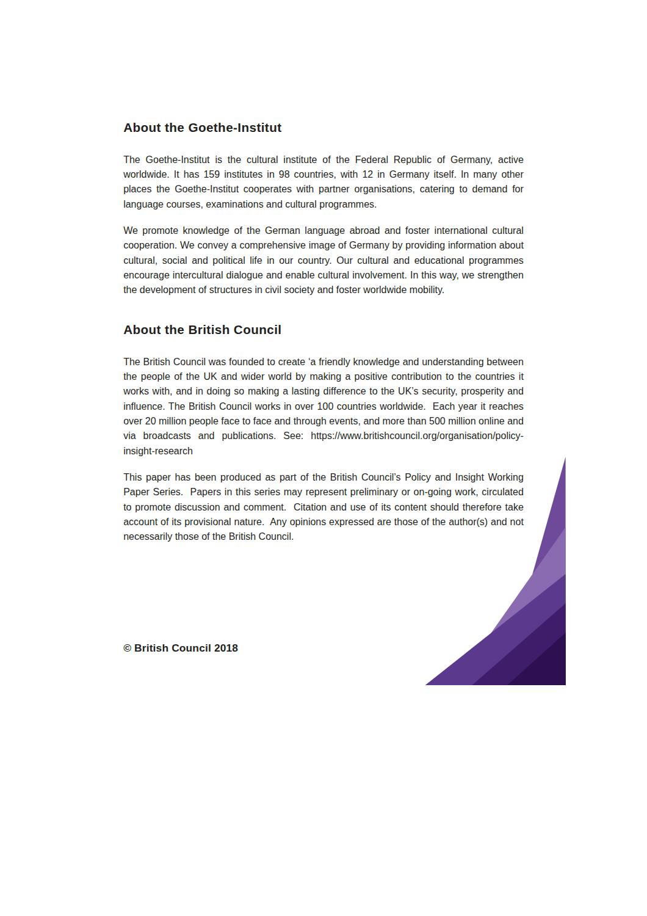About the Goethe-Institut
The Goethe-Institut is the cultural institute of the Federal Republic of Germany, active worldwide. It has 159 institutes in 98 countries, with 12 in Germany itself. In many other places the Goethe-Institut cooperates with partner organisations, catering to demand for language courses, examinations and cultural programmes.
We promote knowledge of the German language abroad and foster international cultural cooperation. We convey a comprehensive image of Germany by providing information about cultural, social and political life in our country. Our cultural and educational programmes encourage intercultural dialogue and enable cultural involvement. In this way, we strengthen the development of structures in civil society and foster worldwide mobility.
About the British Council
The British Council was founded to create ‘a friendly knowledge and understanding between the people of the UK and wider world by making a positive contribution to the countries it works with, and in doing so making a lasting difference to the UK’s security, prosperity and influence. The British Council works in over 100 countries worldwide. Each year it reaches over 20 million people face to face and through events, and more than 500 million online and via broadcasts and publications. See: https://www.britishcouncil.org/organisation/policy-insight-research
This paper has been produced as part of the British Council’s Policy and Insight Working Paper Series. Papers in this series may represent preliminary or on-going work, circulated to promote discussion and comment. Citation and use of its content should therefore take account of its provisional nature. Any opinions expressed are those of the author(s) and not necessarily those of the British Council.
© British Council 2018